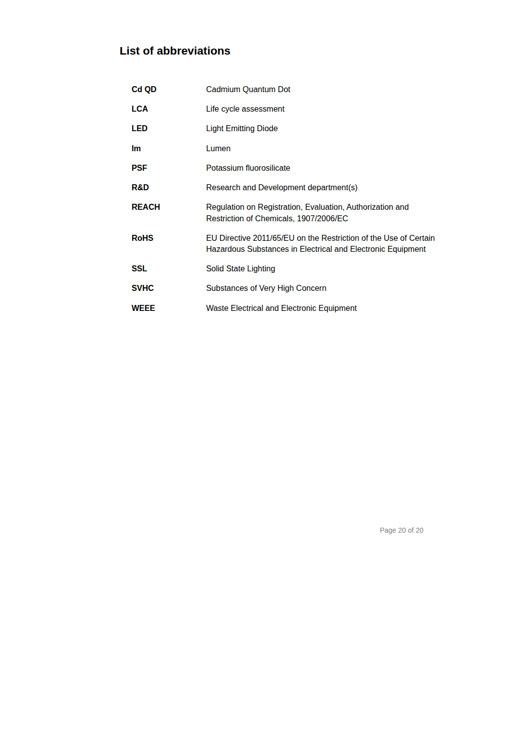List of abbreviations
| Cd QD | Cadmium Quantum Dot |
| LCA | Life cycle assessment |
| LED | Light Emitting Diode |
| lm | Lumen |
| PSF | Potassium fluorosilicate |
| R&D | Research and Development department(s) |
| REACH | Regulation on Registration, Evaluation, Authorization and Restriction of Chemicals, 1907/2006/EC |
| RoHS | EU Directive 2011/65/EU on the Restriction of the Use of Certain Hazardous Substances in Electrical and Electronic Equipment |
| SSL | Solid State Lighting |
| SVHC | Substances of Very High Concern |
| WEEE | Waste Electrical and Electronic Equipment |
Page 20 of 20